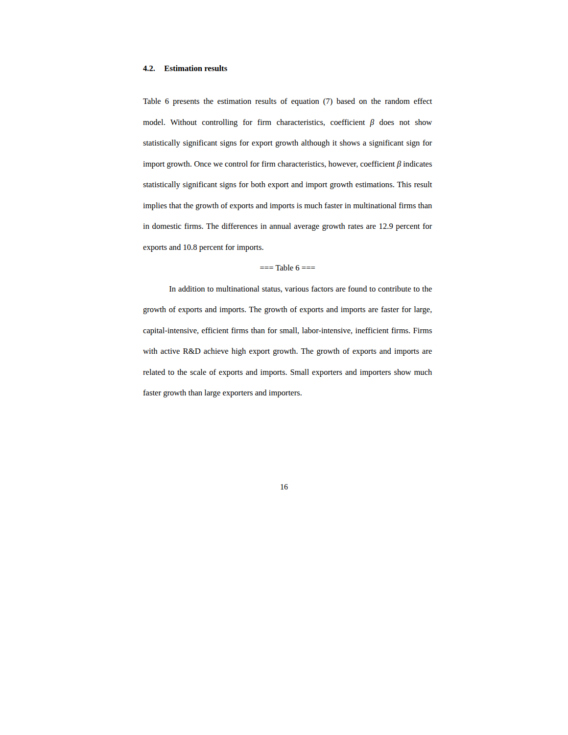4.2. Estimation results
Table 6 presents the estimation results of equation (7) based on the random effect model. Without controlling for firm characteristics, coefficient β does not show statistically significant signs for export growth although it shows a significant sign for import growth. Once we control for firm characteristics, however, coefficient β indicates statistically significant signs for both export and import growth estimations. This result implies that the growth of exports and imports is much faster in multinational firms than in domestic firms. The differences in annual average growth rates are 12.9 percent for exports and 10.8 percent for imports.
=== Table 6 ===
In addition to multinational status, various factors are found to contribute to the growth of exports and imports. The growth of exports and imports are faster for large, capital-intensive, efficient firms than for small, labor-intensive, inefficient firms. Firms with active R&D achieve high export growth. The growth of exports and imports are related to the scale of exports and imports. Small exporters and importers show much faster growth than large exporters and importers.
16